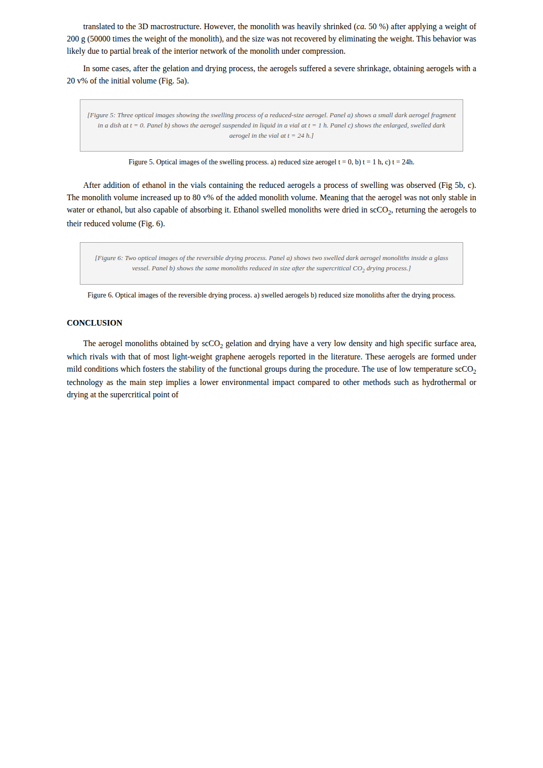translated to the 3D macrostructure. However, the monolith was heavily shrinked (ca. 50 %) after applying a weight of 200 g (50000 times the weight of the monolith), and the size was not recovered by eliminating the weight. This behavior was likely due to partial break of the interior network of the monolith under compression.
In some cases, after the gelation and drying process, the aerogels suffered a severe shrinkage, obtaining aerogels with a 20 v% of the initial volume (Fig. 5a).
[Figure 5: Three optical images showing the swelling process of a reduced-size aerogel. Panel a) shows a small dark aerogel fragment in a dish at t = 0. Panel b) shows the aerogel suspended in liquid in a vial at t = 1 h. Panel c) shows the enlarged, swelled dark aerogel in the vial at t = 24 h.]
Figure 5. Optical images of the swelling process. a) reduced size aerogel t = 0, b) t = 1 h, c) t = 24h.
After addition of ethanol in the vials containing the reduced aerogels a process of swelling was observed (Fig 5b, c). The monolith volume increased up to 80 v% of the added monolith volume. Meaning that the aerogel was not only stable in water or ethanol, but also capable of absorbing it. Ethanol swelled monoliths were dried in scCO2, returning the aerogels to their reduced volume (Fig. 6).
[Figure 6: Two optical images of the reversible drying process. Panel a) shows two swelled dark aerogel monoliths inside a glass vessel. Panel b) shows the same monoliths reduced in size after the supercritical CO2 drying process.]
Figure 6. Optical images of the reversible drying process. a) swelled aerogels b) reduced size monoliths after the drying process.
CONCLUSION
The aerogel monoliths obtained by scCO2 gelation and drying have a very low density and high specific surface area, which rivals with that of most light-weight graphene aerogels reported in the literature. These aerogels are formed under mild conditions which fosters the stability of the functional groups during the procedure. The use of low temperature scCO2 technology as the main step implies a lower environmental impact compared to other methods such as hydrothermal or drying at the supercritical point of